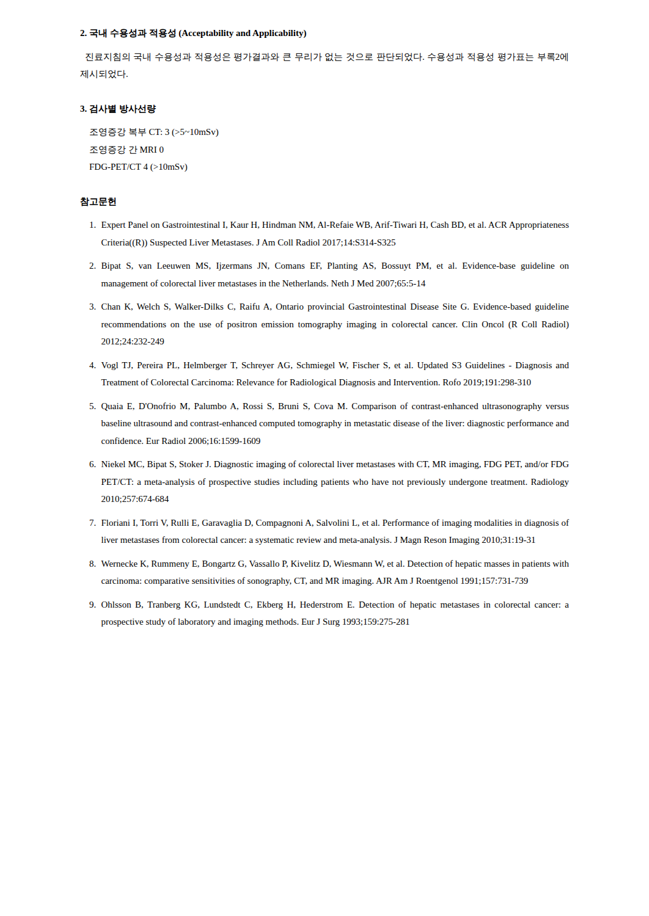2. 국내 수용성과 적용성 (Acceptability and Applicability)
진료지침의 국내 수용성과 적용성은 평가결과와 큰 무리가 없는 것으로 판단되었다. 수용성과 적용성 평가표는 부록2에 제시되었다.
3. 검사별 방사선량
조영증강 복부 CT: 3 (>5~10mSv)
조영증강 간 MRI 0
FDG-PET/CT 4 (>10mSv)
참고문헌
Expert Panel on Gastrointestinal I, Kaur H, Hindman NM, Al-Refaie WB, Arif-Tiwari H, Cash BD, et al. ACR Appropriateness Criteria((R)) Suspected Liver Metastases. J Am Coll Radiol 2017;14:S314-S325
Bipat S, van Leeuwen MS, Ijzermans JN, Comans EF, Planting AS, Bossuyt PM, et al. Evidence-base guideline on management of colorectal liver metastases in the Netherlands. Neth J Med 2007;65:5-14
Chan K, Welch S, Walker-Dilks C, Raifu A, Ontario provincial Gastrointestinal Disease Site G. Evidence-based guideline recommendations on the use of positron emission tomography imaging in colorectal cancer. Clin Oncol (R Coll Radiol) 2012;24:232-249
Vogl TJ, Pereira PL, Helmberger T, Schreyer AG, Schmiegel W, Fischer S, et al. Updated S3 Guidelines - Diagnosis and Treatment of Colorectal Carcinoma: Relevance for Radiological Diagnosis and Intervention. Rofo 2019;191:298-310
Quaia E, D'Onofrio M, Palumbo A, Rossi S, Bruni S, Cova M. Comparison of contrast-enhanced ultrasonography versus baseline ultrasound and contrast-enhanced computed tomography in metastatic disease of the liver: diagnostic performance and confidence. Eur Radiol 2006;16:1599-1609
Niekel MC, Bipat S, Stoker J. Diagnostic imaging of colorectal liver metastases with CT, MR imaging, FDG PET, and/or FDG PET/CT: a meta-analysis of prospective studies including patients who have not previously undergone treatment. Radiology 2010;257:674-684
Floriani I, Torri V, Rulli E, Garavaglia D, Compagnoni A, Salvolini L, et al. Performance of imaging modalities in diagnosis of liver metastases from colorectal cancer: a systematic review and meta-analysis. J Magn Reson Imaging 2010;31:19-31
Wernecke K, Rummeny E, Bongartz G, Vassallo P, Kivelitz D, Wiesmann W, et al. Detection of hepatic masses in patients with carcinoma: comparative sensitivities of sonography, CT, and MR imaging. AJR Am J Roentgenol 1991;157:731-739
Ohlsson B, Tranberg KG, Lundstedt C, Ekberg H, Hederstrom E. Detection of hepatic metastases in colorectal cancer: a prospective study of laboratory and imaging methods. Eur J Surg 1993;159:275-281